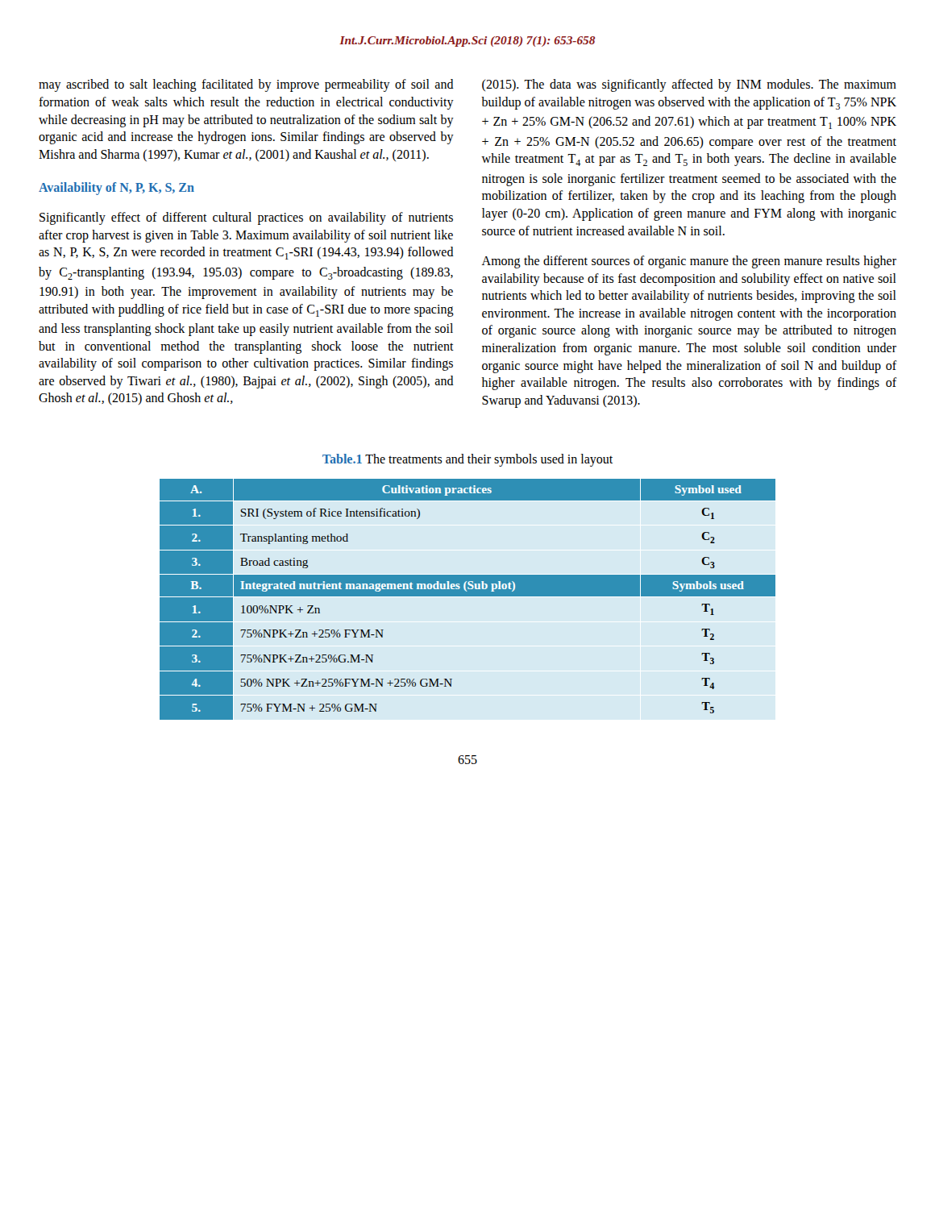Int.J.Curr.Microbiol.App.Sci (2018) 7(1): 653-658
may ascribed to salt leaching facilitated by improve permeability of soil and formation of weak salts which result the reduction in electrical conductivity while decreasing in pH may be attributed to neutralization of the sodium salt by organic acid and increase the hydrogen ions. Similar findings are observed by Mishra and Sharma (1997), Kumar et al., (2001) and Kaushal et al., (2011).
Availability of N, P, K, S, Zn
Significantly effect of different cultural practices on availability of nutrients after crop harvest is given in Table 3. Maximum availability of soil nutrient like as N, P, K, S, Zn were recorded in treatment C1-SRI (194.43, 193.94) followed by C2-transplanting (193.94, 195.03) compare to C3-broadcasting (189.83, 190.91) in both year. The improvement in availability of nutrients may be attributed with puddling of rice field but in case of C1-SRI due to more spacing and less transplanting shock plant take up easily nutrient available from the soil but in conventional method the transplanting shock loose the nutrient availability of soil comparison to other cultivation practices. Similar findings are observed by Tiwari et al., (1980), Bajpai et al., (2002), Singh (2005), and Ghosh et al., (2015) and Ghosh et al.,
(2015). The data was significantly affected by INM modules. The maximum buildup of available nitrogen was observed with the application of T3 75% NPK + Zn + 25% GM-N (206.52 and 207.61) which at par treatment T1 100% NPK + Zn + 25% GM-N (205.52 and 206.65) compare over rest of the treatment while treatment T4 at par as T2 and T5 in both years. The decline in available nitrogen is sole inorganic fertilizer treatment seemed to be associated with the mobilization of fertilizer, taken by the crop and its leaching from the plough layer (0-20 cm). Application of green manure and FYM along with inorganic source of nutrient increased available N in soil.
Among the different sources of organic manure the green manure results higher availability because of its fast decomposition and solubility effect on native soil nutrients which led to better availability of nutrients besides, improving the soil environment. The increase in available nitrogen content with the incorporation of organic source along with inorganic source may be attributed to nitrogen mineralization from organic manure. The most soluble soil condition under organic source might have helped the mineralization of soil N and buildup of higher available nitrogen. The results also corroborates with by findings of Swarup and Yaduvansi (2013).
Table.1 The treatments and their symbols used in layout
| A. | Cultivation practices | Symbol used |
| --- | --- | --- |
| 1. | SRI (System of Rice Intensification) | C 1 |
| 2. | Transplanting method | C 2 |
| 3. | Broad casting | C 3 |
| B. | Integrated nutrient management modules (Sub plot) | Symbols used |
| 1. | 100%NPK + Zn | T 1 |
| 2. | 75%NPK+Zn +25% FYM-N | T 2 |
| 3. | 75%NPK+Zn+25%G.M-N | T 3 |
| 4. | 50% NPK +Zn+25%FYM-N +25% GM-N | T 4 |
| 5. | 75% FYM-N + 25% GM-N | T 5 |
655